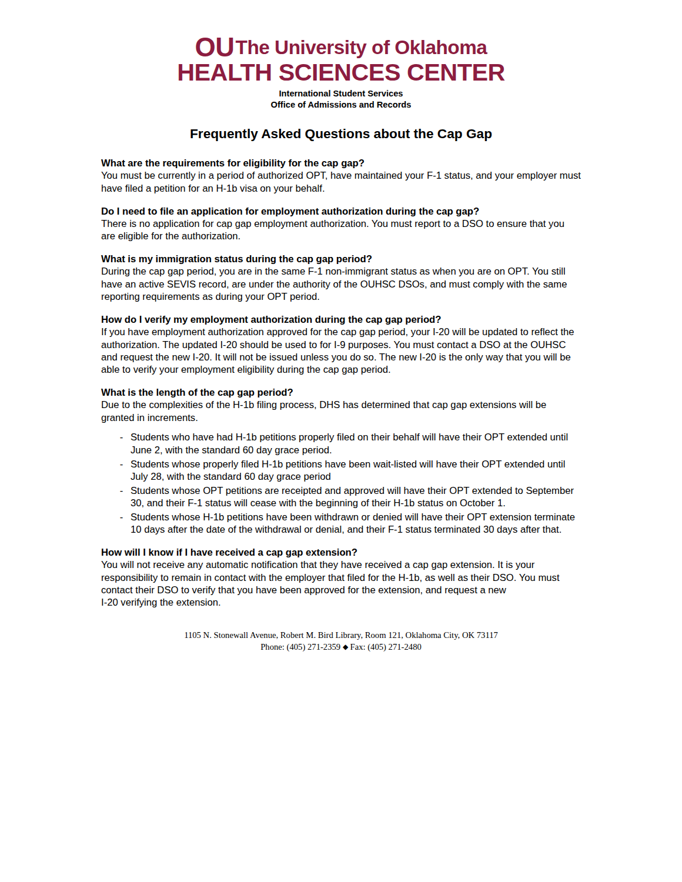OUThe University of Oklahoma
HEALTH SCIENCES CENTER
International Student Services
Office of Admissions and Records
Frequently Asked Questions about the Cap Gap
What are the requirements for eligibility for the cap gap?
You must be currently in a period of authorized OPT, have maintained your F-1 status, and your employer must have filed a petition for an H-1b visa on your behalf.
Do I need to file an application for employment authorization during the cap gap?
There is no application for cap gap employment authorization. You must report to a DSO to ensure that you are eligible for the authorization.
What is my immigration status during the cap gap period?
During the cap gap period, you are in the same F-1 non-immigrant status as when you are on OPT. You still have an active SEVIS record, are under the authority of the OUHSC DSOs, and must comply with the same reporting requirements as during your OPT period.
How do I verify my employment authorization during the cap gap period?
If you have employment authorization approved for the cap gap period, your I-20 will be updated to reflect the authorization. The updated I-20 should be used to for I-9 purposes. You must contact a DSO at the OUHSC and request the new I-20. It will not be issued unless you do so. The new I-20 is the only way that you will be able to verify your employment eligibility during the cap gap period.
What is the length of the cap gap period?
Due to the complexities of the H-1b filing process, DHS has determined that cap gap extensions will be granted in increments.
Students who have had H-1b petitions properly filed on their behalf will have their OPT extended until June 2, with the standard 60 day grace period.
Students whose properly filed H-1b petitions have been wait-listed will have their OPT extended until July 28, with the standard 60 day grace period
Students whose OPT petitions are receipted and approved will have their OPT extended to September 30, and their F-1 status will cease with the beginning of their H-1b status on October 1.
Students whose H-1b petitions have been withdrawn or denied will have their OPT extension terminate 10 days after the date of the withdrawal or denial, and their F-1 status terminated 30 days after that.
How will I know if I have received a cap gap extension?
You will not receive any automatic notification that they have received a cap gap extension. It is your responsibility to remain in contact with the employer that filed for the H-1b, as well as their DSO. You must contact their DSO to verify that you have been approved for the extension, and request a new
I-20 verifying the extension.
1105 N. Stonewall Avenue, Robert M. Bird Library, Room 121, Oklahoma City, OK 73117
Phone: (405) 271-2359 ◆ Fax: (405) 271-2480